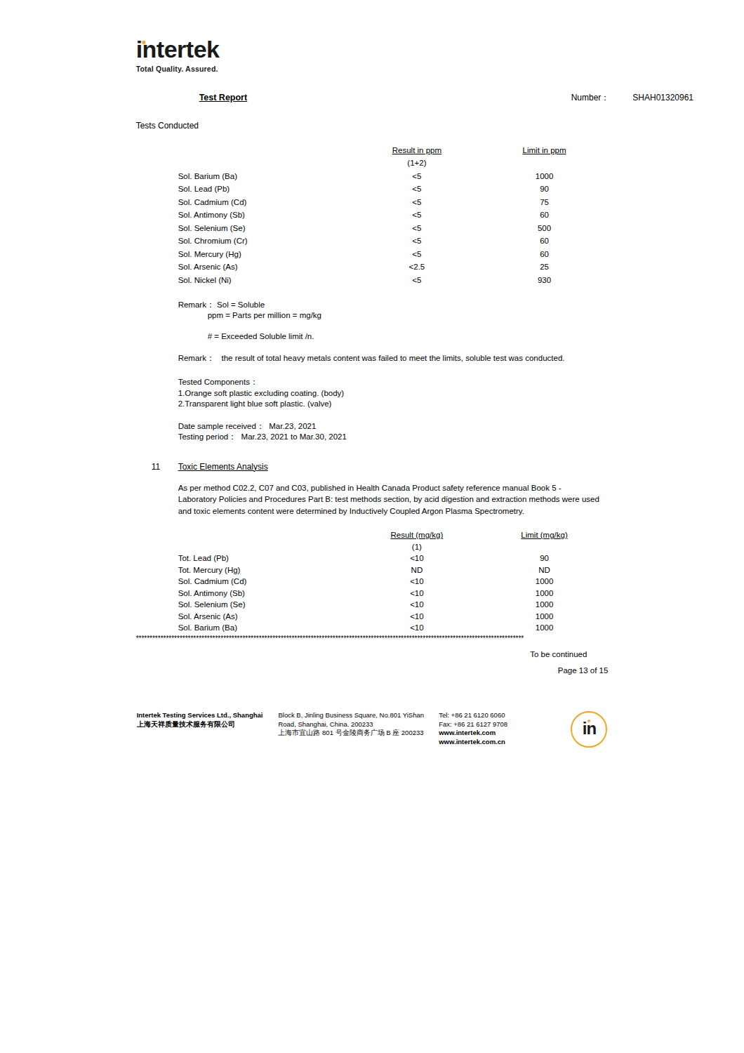intertek•
Total Quality. Assured.
Test Report
Number：SHAH01320961
Tests Conducted
| | Result in ppm | Limit in ppm |
| | (1+2) | |
| Sol. Barium (Ba) | <5 | 1000 |
| Sol. Lead (Pb) | <5 | 90 |
| Sol. Cadmium (Cd) | <5 | 75 |
| Sol. Antimony (Sb) | <5 | 60 |
| Sol. Selenium (Se) | <5 | 500 |
| Sol. Chromium (Cr) | <5 | 60 |
| Sol. Mercury (Hg) | <5 | 60 |
| Sol. Arsenic (As) | <2.5 | 25 |
| Sol. Nickel (Ni) | <5 | 930 |
Remark： Sol = Soluble
ppm = Parts per million = mg/kg
# = Exceeded Soluble limit /n.
Remark： the result of total heavy metals content was failed to meet the limits, soluble test was conducted.
Tested Components：
1.Orange soft plastic excluding coating. (body)
2.Transparent light blue soft plastic. (valve)
Date sample received： Mar.23, 2021
Testing period： Mar.23, 2021 to Mar.30, 2021
11 Toxic Elements Analysis
As per method C02.2, C07 and C03, published in Health Canada Product safety reference manual Book 5 - Laboratory Policies and Procedures Part B: test methods section, by acid digestion and extraction methods were used and toxic elements content were determined by Inductively Coupled Argon Plasma Spectrometry.
| | Result (mg/kg) | Limit (mg/kg) |
| | (1) | |
| Tot. Lead (Pb) | <10 | 90 |
| Tot. Mercury (Hg) | ND | ND |
| Sol. Cadmium (Cd) | <10 | 1000 |
| Sol. Antimony (Sb) | <10 | 1000 |
| Sol. Selenium (Se) | <10 | 1000 |
| Sol. Arsenic (As) | <10 | 1000 |
| Sol. Barium (Ba) | <10 | 1000 |
**********************************************************************************************************************************************
To be continued
Page 13 of 15
| Intertek Testing Services Ltd., Shanghai 上海天祥质量技术服务有限公司 | Block B, Jinling Business Square, No.801 YiShan Road, Shanghai, China. 200233 上海市宜山路 801 号金陵商务广场 B 座 200233 | Tel: +86 21 6120 6060 Fax: +86 21 6127 9708 www.intertek.com www.intertek.com.cn | in |